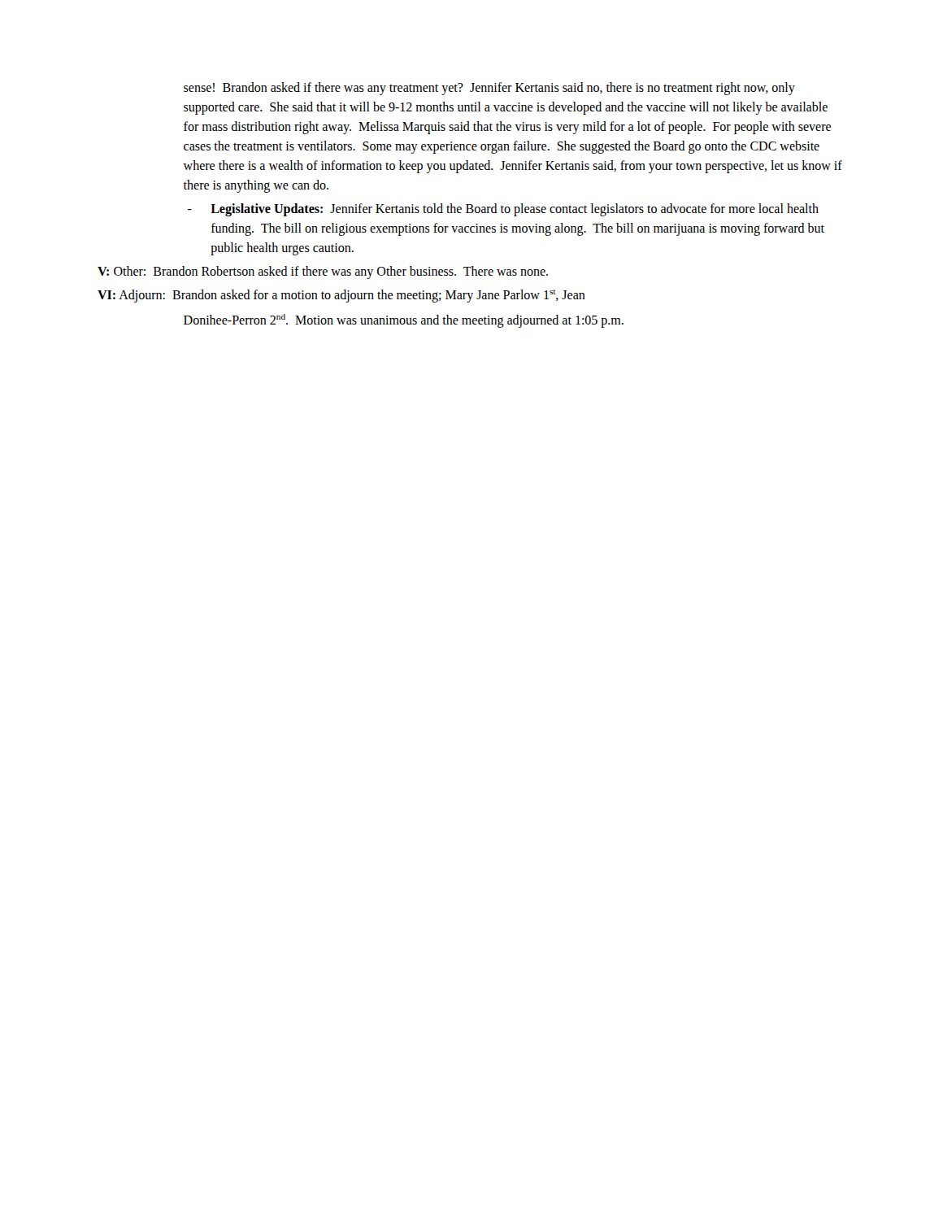sense! Brandon asked if there was any treatment yet? Jennifer Kertanis said no, there is no treatment right now, only supported care. She said that it will be 9-12 months until a vaccine is developed and the vaccine will not likely be available for mass distribution right away. Melissa Marquis said that the virus is very mild for a lot of people. For people with severe cases the treatment is ventilators. Some may experience organ failure. She suggested the Board go onto the CDC website where there is a wealth of information to keep you updated. Jennifer Kertanis said, from your town perspective, let us know if there is anything we can do.
Legislative Updates: Jennifer Kertanis told the Board to please contact legislators to advocate for more local health funding. The bill on religious exemptions for vaccines is moving along. The bill on marijuana is moving forward but public health urges caution.
V: Other: Brandon Robertson asked if there was any Other business. There was none.
VI: Adjourn: Brandon asked for a motion to adjourn the meeting; Mary Jane Parlow 1st, Jean
Donihee-Perron 2nd. Motion was unanimous and the meeting adjourned at 1:05 p.m.